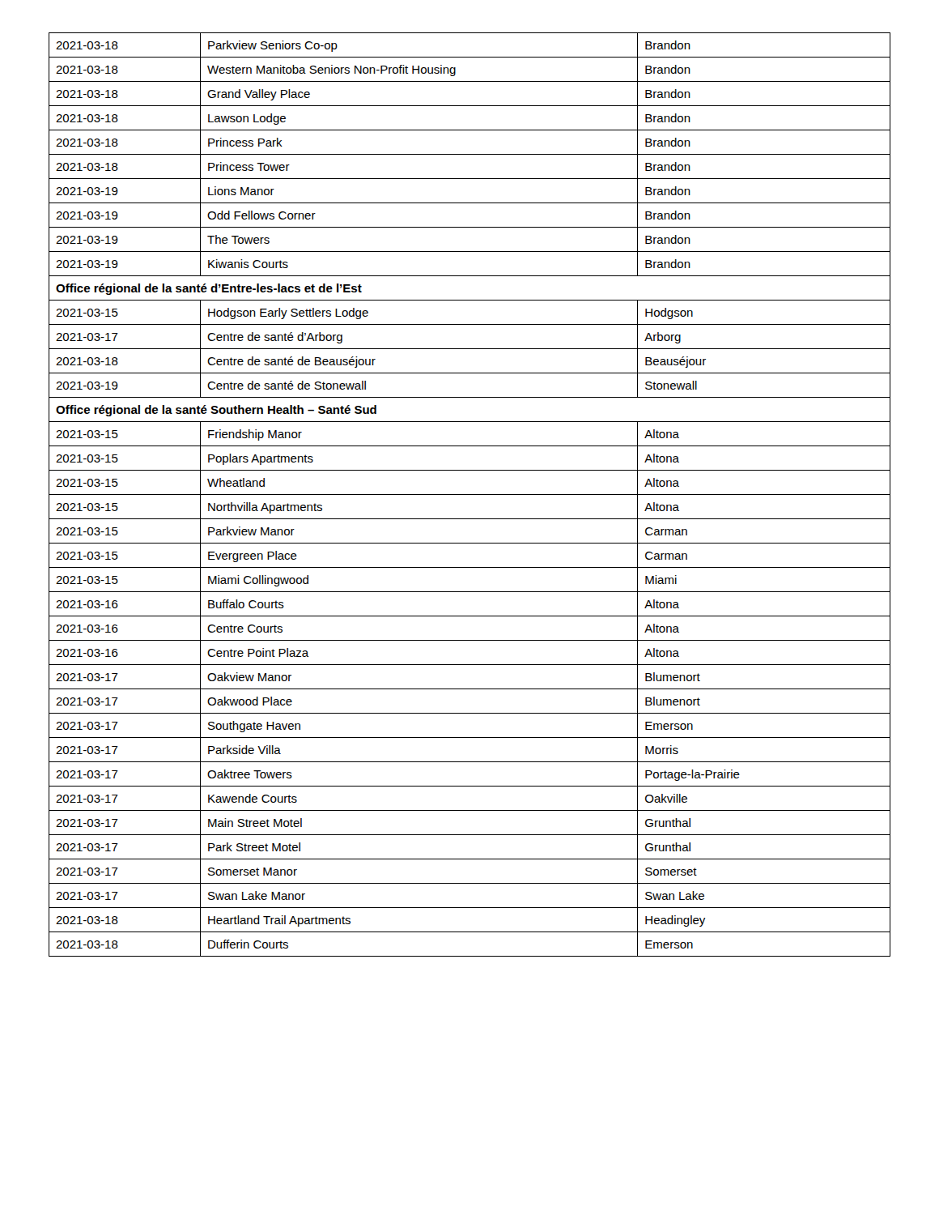| 2021-03-18 | Parkview Seniors Co-op | Brandon |
| 2021-03-18 | Western Manitoba Seniors Non-Profit Housing | Brandon |
| 2021-03-18 | Grand Valley Place | Brandon |
| 2021-03-18 | Lawson Lodge | Brandon |
| 2021-03-18 | Princess Park | Brandon |
| 2021-03-18 | Princess Tower | Brandon |
| 2021-03-19 | Lions Manor | Brandon |
| 2021-03-19 | Odd Fellows Corner | Brandon |
| 2021-03-19 | The Towers | Brandon |
| 2021-03-19 | Kiwanis Courts | Brandon |
| Office régional de la santé d’Entre-les-lacs et de l’Est |
| 2021-03-15 | Hodgson Early Settlers Lodge | Hodgson |
| 2021-03-17 | Centre de santé d’Arborg | Arborg |
| 2021-03-18 | Centre de santé de Beauséjour | Beauséjour |
| 2021-03-19 | Centre de santé de Stonewall | Stonewall |
| Office régional de la santé Southern Health – Santé Sud |
| 2021-03-15 | Friendship Manor | Altona |
| 2021-03-15 | Poplars Apartments | Altona |
| 2021-03-15 | Wheatland | Altona |
| 2021-03-15 | Northvilla Apartments | Altona |
| 2021-03-15 | Parkview Manor | Carman |
| 2021-03-15 | Evergreen Place | Carman |
| 2021-03-15 | Miami Collingwood | Miami |
| 2021-03-16 | Buffalo Courts | Altona |
| 2021-03-16 | Centre Courts | Altona |
| 2021-03-16 | Centre Point Plaza | Altona |
| 2021-03-17 | Oakview Manor | Blumenort |
| 2021-03-17 | Oakwood Place | Blumenort |
| 2021-03-17 | Southgate Haven | Emerson |
| 2021-03-17 | Parkside Villa | Morris |
| 2021-03-17 | Oaktree Towers | Portage-la-Prairie |
| 2021-03-17 | Kawende Courts | Oakville |
| 2021-03-17 | Main Street Motel | Grunthal |
| 2021-03-17 | Park Street Motel | Grunthal |
| 2021-03-17 | Somerset Manor | Somerset |
| 2021-03-17 | Swan Lake Manor | Swan Lake |
| 2021-03-18 | Heartland Trail Apartments | Headingley |
| 2021-03-18 | Dufferin Courts | Emerson |